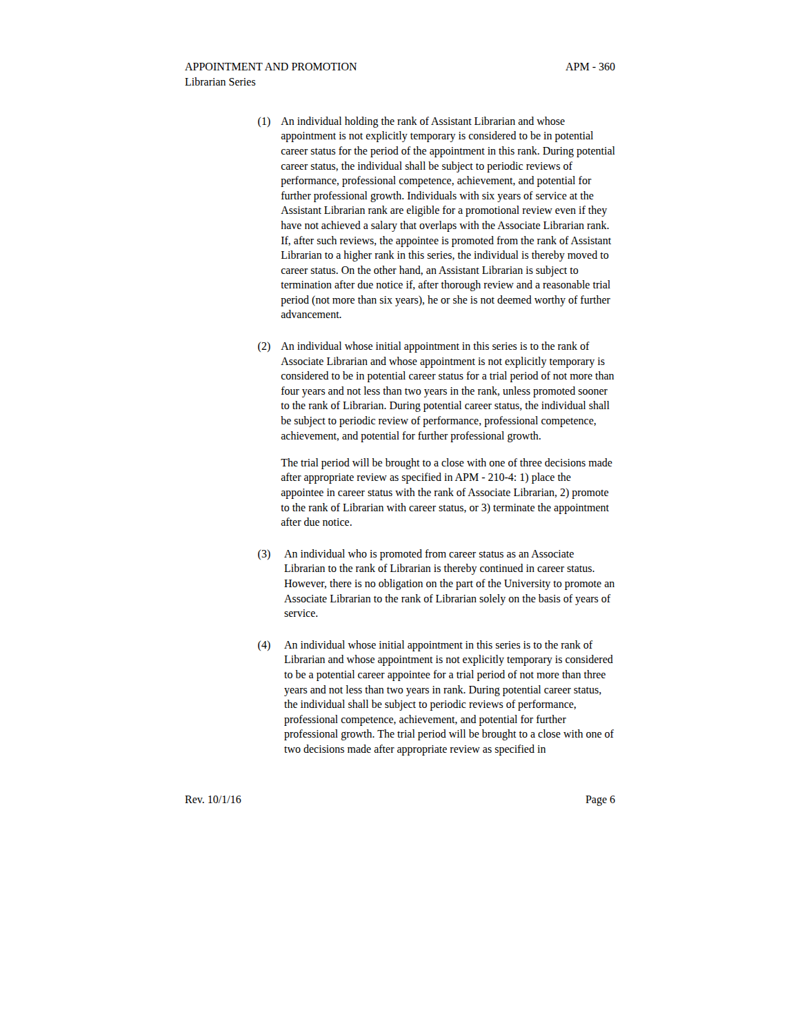APPOINTMENT AND PROMOTION
Librarian Series
APM - 360
(1)
An individual holding the rank of Assistant Librarian and whose appointment is not explicitly temporary is considered to be in potential career status for the period of the appointment in this rank. During potential career status, the individual shall be subject to periodic reviews of performance, professional competence, achievement, and potential for further professional growth. Individuals with six years of service at the Assistant Librarian rank are eligible for a promotional review even if they have not achieved a salary that overlaps with the Associate Librarian rank. If, after such reviews, the appointee is promoted from the rank of Assistant Librarian to a higher rank in this series, the individual is thereby moved to career status. On the other hand, an Assistant Librarian is subject to termination after due notice if, after thorough review and a reasonable trial period (not more than six years), he or she is not deemed worthy of further advancement.
(2)
An individual whose initial appointment in this series is to the rank of Associate Librarian and whose appointment is not explicitly temporary is considered to be in potential career status for a trial period of not more than four years and not less than two years in the rank, unless promoted sooner to the rank of Librarian. During potential career status, the individual shall be subject to periodic review of performance, professional competence, achievement, and potential for further professional growth.
The trial period will be brought to a close with one of three decisions made after appropriate review as specified in APM - 210-4: 1) place the appointee in career status with the rank of Associate Librarian, 2) promote to the rank of Librarian with career status, or 3) terminate the appointment after due notice.
(3)
An individual who is promoted from career status as an Associate Librarian to the rank of Librarian is thereby continued in career status. However, there is no obligation on the part of the University to promote an Associate Librarian to the rank of Librarian solely on the basis of years of service.
(4)
An individual whose initial appointment in this series is to the rank of Librarian and whose appointment is not explicitly temporary is considered to be a potential career appointee for a trial period of not more than three years and not less than two years in rank. During potential career status, the individual shall be subject to periodic reviews of performance, professional competence, achievement, and potential for further professional growth. The trial period will be brought to a close with one of two decisions made after appropriate review as specified in
Rev. 10/1/16
Page 6